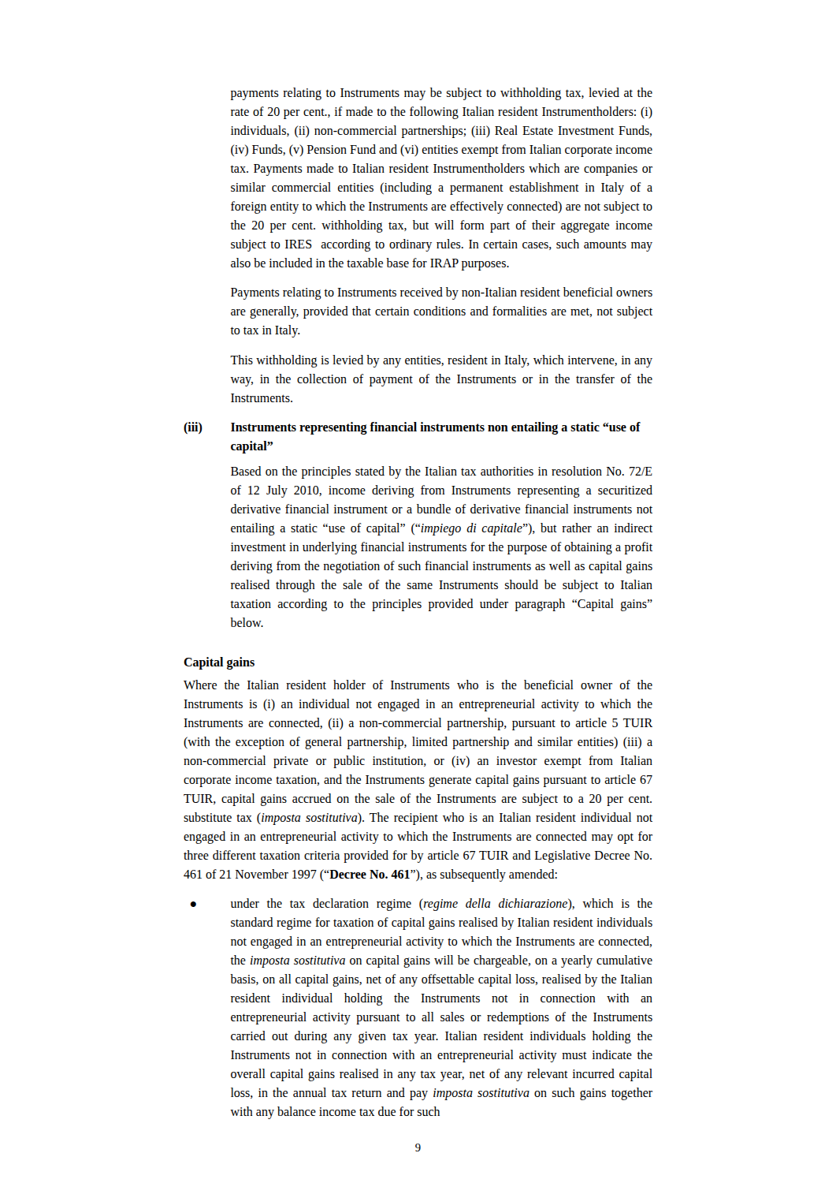payments relating to Instruments may be subject to withholding tax, levied at the rate of 20 per cent., if made to the following Italian resident Instrumentholders: (i) individuals, (ii) non-commercial partnerships; (iii) Real Estate Investment Funds, (iv) Funds, (v) Pension Fund and (vi) entities exempt from Italian corporate income tax. Payments made to Italian resident Instrumentholders which are companies or similar commercial entities (including a permanent establishment in Italy of a foreign entity to which the Instruments are effectively connected) are not subject to the 20 per cent. withholding tax, but will form part of their aggregate income subject to IRES according to ordinary rules. In certain cases, such amounts may also be included in the taxable base for IRAP purposes.
Payments relating to Instruments received by non-Italian resident beneficial owners are generally, provided that certain conditions and formalities are met, not subject to tax in Italy.
This withholding is levied by any entities, resident in Italy, which intervene, in any way, in the collection of payment of the Instruments or in the transfer of the Instruments.
(iii)
Instruments representing financial instruments non entailing a static “use of capital”
Based on the principles stated by the Italian tax authorities in resolution No. 72/E of 12 July 2010, income deriving from Instruments representing a securitized derivative financial instrument or a bundle of derivative financial instruments not entailing a static “use of capital” (“impiego di capitale”), but rather an indirect investment in underlying financial instruments for the purpose of obtaining a profit deriving from the negotiation of such financial instruments as well as capital gains realised through the sale of the same Instruments should be subject to Italian taxation according to the principles provided under paragraph “Capital gains” below.
Capital gains
Where the Italian resident holder of Instruments who is the beneficial owner of the Instruments is (i) an individual not engaged in an entrepreneurial activity to which the Instruments are connected, (ii) a non-commercial partnership, pursuant to article 5 TUIR (with the exception of general partnership, limited partnership and similar entities) (iii) a non-commercial private or public institution, or (iv) an investor exempt from Italian corporate income taxation, and the Instruments generate capital gains pursuant to article 67 TUIR, capital gains accrued on the sale of the Instruments are subject to a 20 per cent. substitute tax (imposta sostitutiva). The recipient who is an Italian resident individual not engaged in an entrepreneurial activity to which the Instruments are connected may opt for three different taxation criteria provided for by article 67 TUIR and Legislative Decree No. 461 of 21 November 1997 (“Decree No. 461”), as subsequently amended:
●
under the tax declaration regime (regime della dichiarazione), which is the standard regime for taxation of capital gains realised by Italian resident individuals not engaged in an entrepreneurial activity to which the Instruments are connected, the imposta sostitutiva on capital gains will be chargeable, on a yearly cumulative basis, on all capital gains, net of any offsettable capital loss, realised by the Italian resident individual holding the Instruments not in connection with an entrepreneurial activity pursuant to all sales or redemptions of the Instruments carried out during any given tax year. Italian resident individuals holding the Instruments not in connection with an entrepreneurial activity must indicate the overall capital gains realised in any tax year, net of any relevant incurred capital loss, in the annual tax return and pay imposta sostitutiva on such gains together with any balance income tax due for such
9